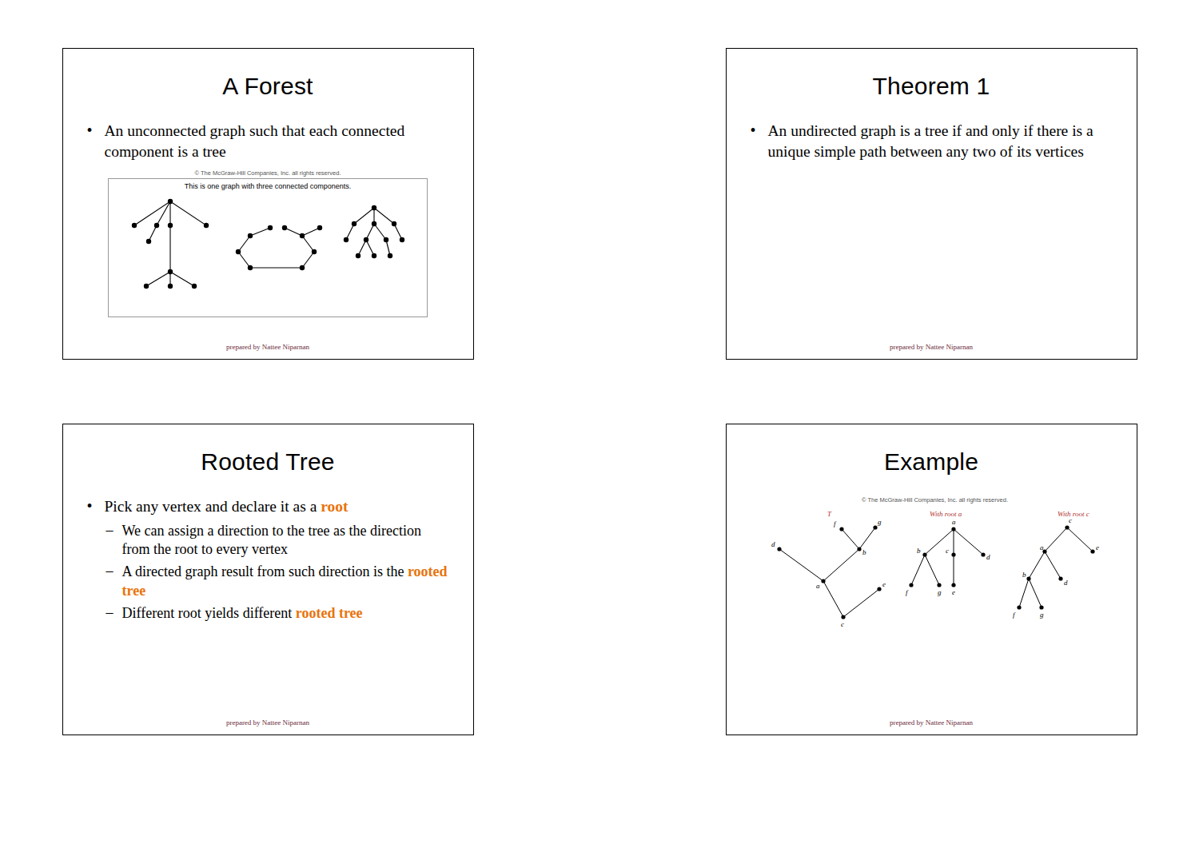A Forest
An unconnected graph such that each connected component is a tree
© The McGraw-Hill Companies, Inc. all rights reserved.
This is one graph with three connected components.
prepared by Nattee Niparnan
Theorem 1
An undirected graph is a tree if and only if there is a unique simple path between any two of its vertices
prepared by Nattee Niparnan
Rooted Tree
Pick any vertex and declare it as a root
We can assign a direction to the tree as the direction from the root to every vertex
A directed graph result from such direction is the rooted tree
Different root yields different rooted tree
prepared by Nattee Niparnan
Example
© The McGraw-Hill Companies, Inc. all rights reserved.
f g b d a c e T With root a a b c d f g e With root c c a e b d f g
prepared by Nattee Niparnan